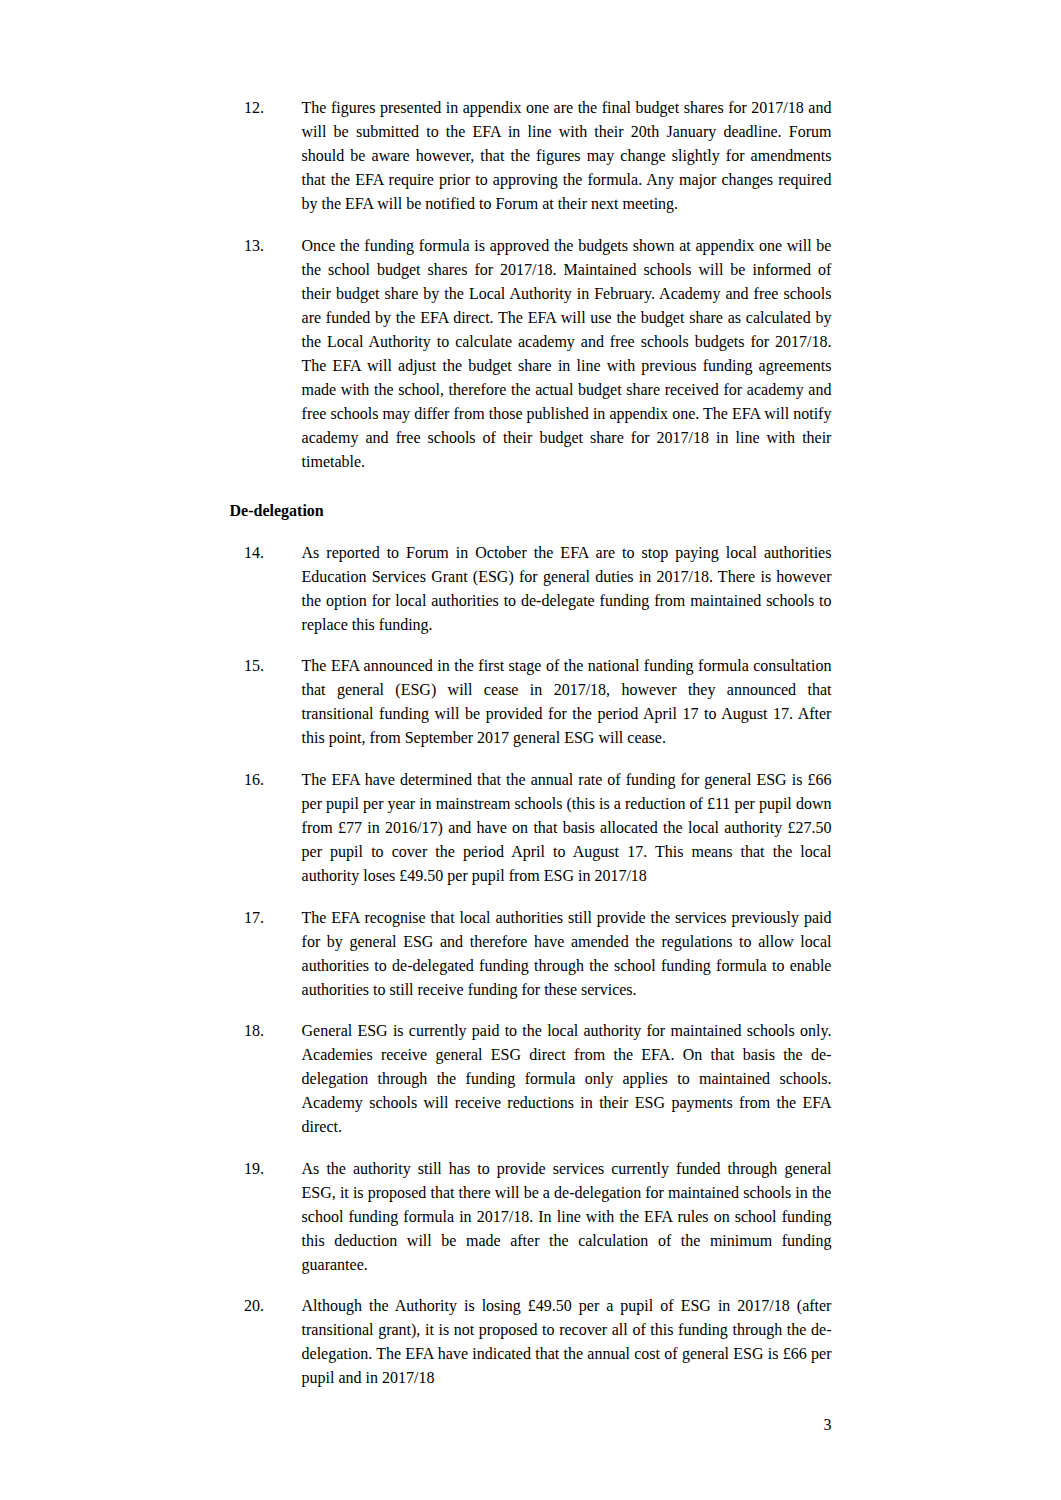12. The figures presented in appendix one are the final budget shares for 2017/18 and will be submitted to the EFA in line with their 20th January deadline. Forum should be aware however, that the figures may change slightly for amendments that the EFA require prior to approving the formula. Any major changes required by the EFA will be notified to Forum at their next meeting.
13. Once the funding formula is approved the budgets shown at appendix one will be the school budget shares for 2017/18. Maintained schools will be informed of their budget share by the Local Authority in February. Academy and free schools are funded by the EFA direct. The EFA will use the budget share as calculated by the Local Authority to calculate academy and free schools budgets for 2017/18. The EFA will adjust the budget share in line with previous funding agreements made with the school, therefore the actual budget share received for academy and free schools may differ from those published in appendix one. The EFA will notify academy and free schools of their budget share for 2017/18 in line with their timetable.
De-delegation
14. As reported to Forum in October the EFA are to stop paying local authorities Education Services Grant (ESG) for general duties in 2017/18. There is however the option for local authorities to de-delegate funding from maintained schools to replace this funding.
15. The EFA announced in the first stage of the national funding formula consultation that general (ESG) will cease in 2017/18, however they announced that transitional funding will be provided for the period April 17 to August 17. After this point, from September 2017 general ESG will cease.
16. The EFA have determined that the annual rate of funding for general ESG is £66 per pupil per year in mainstream schools (this is a reduction of £11 per pupil down from £77 in 2016/17) and have on that basis allocated the local authority £27.50 per pupil to cover the period April to August 17. This means that the local authority loses £49.50 per pupil from ESG in 2017/18
17. The EFA recognise that local authorities still provide the services previously paid for by general ESG and therefore have amended the regulations to allow local authorities to de-delegated funding through the school funding formula to enable authorities to still receive funding for these services.
18. General ESG is currently paid to the local authority for maintained schools only. Academies receive general ESG direct from the EFA. On that basis the de-delegation through the funding formula only applies to maintained schools. Academy schools will receive reductions in their ESG payments from the EFA direct.
19. As the authority still has to provide services currently funded through general ESG, it is proposed that there will be a de-delegation for maintained schools in the school funding formula in 2017/18. In line with the EFA rules on school funding this deduction will be made after the calculation of the minimum funding guarantee.
20. Although the Authority is losing £49.50 per a pupil of ESG in 2017/18 (after transitional grant), it is not proposed to recover all of this funding through the de-delegation. The EFA have indicated that the annual cost of general ESG is £66 per pupil and in 2017/18
3